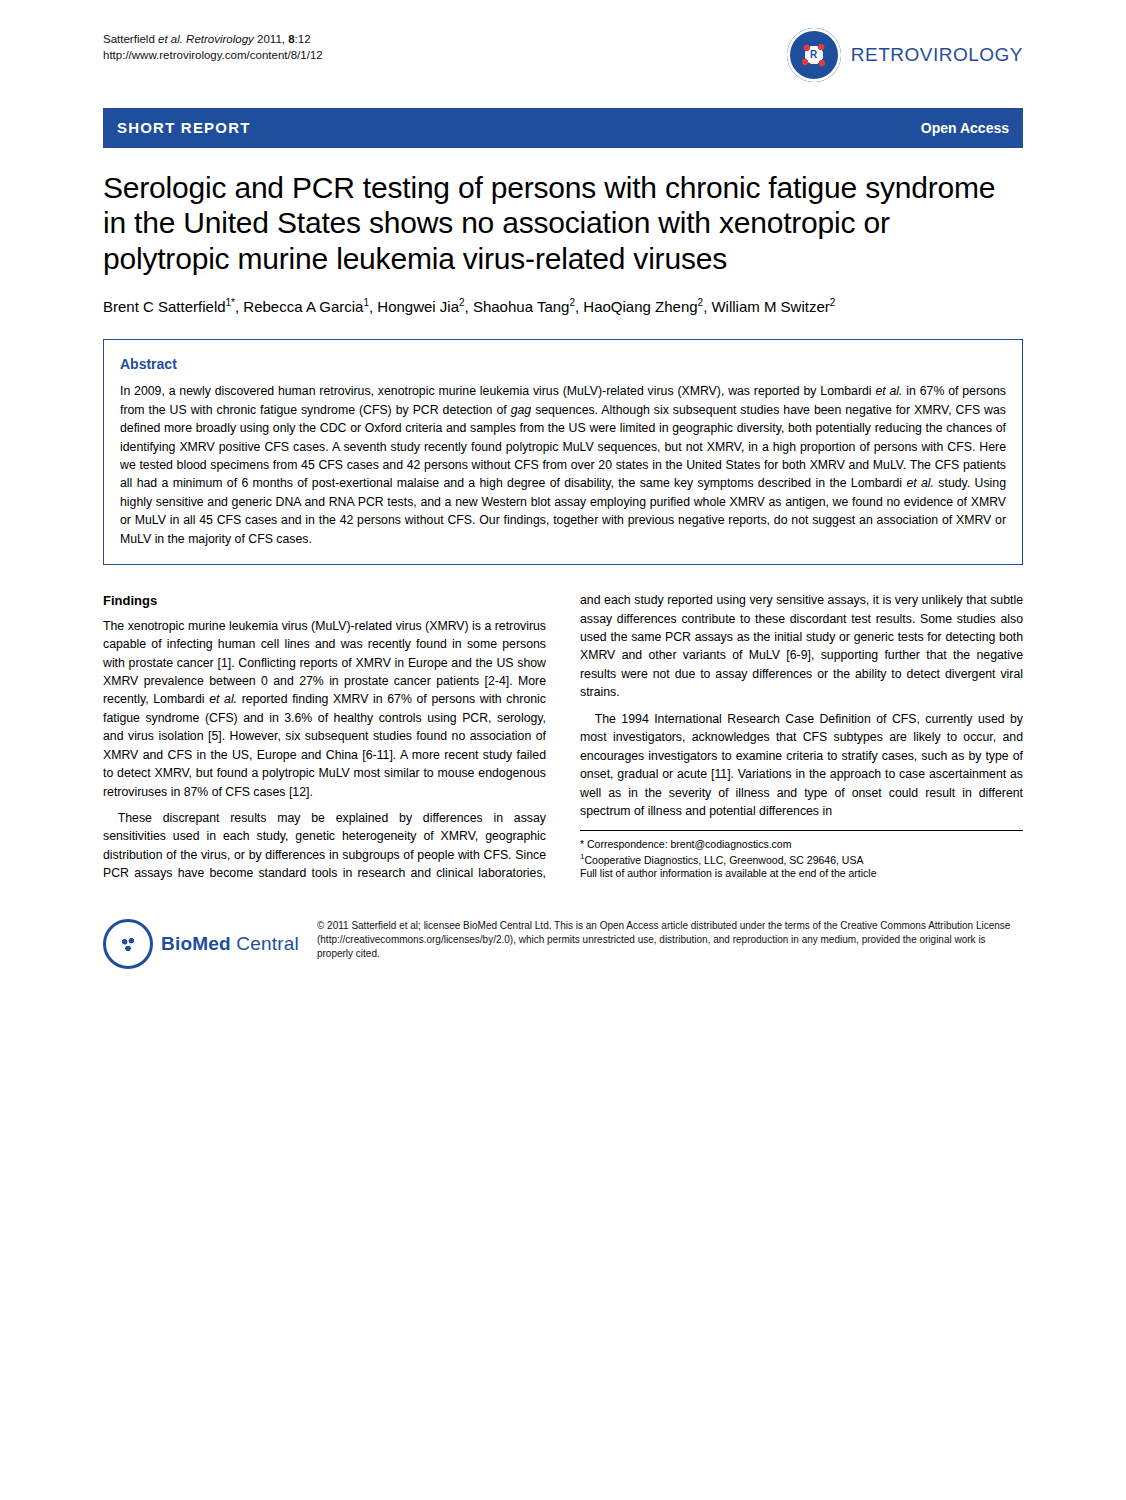Satterfield et al. Retrovirology 2011, 8:12
http://www.retrovirology.com/content/8/1/12
R
RETROVIROLOGY
Short Report
Open Access
Serologic and PCR testing of persons with chronic fatigue syndrome in the United States shows no association with xenotropic or polytropic murine leukemia virus-related viruses
Brent C Satterfield1*, Rebecca A Garcia1, Hongwei Jia2, Shaohua Tang2, HaoQiang Zheng2, William M Switzer2
Abstract
In 2009, a newly discovered human retrovirus, xenotropic murine leukemia virus (MuLV)-related virus (XMRV), was reported by Lombardi et al. in 67% of persons from the US with chronic fatigue syndrome (CFS) by PCR detection of gag sequences. Although six subsequent studies have been negative for XMRV, CFS was defined more broadly using only the CDC or Oxford criteria and samples from the US were limited in geographic diversity, both potentially reducing the chances of identifying XMRV positive CFS cases. A seventh study recently found polytropic MuLV sequences, but not XMRV, in a high proportion of persons with CFS. Here we tested blood specimens from 45 CFS cases and 42 persons without CFS from over 20 states in the United States for both XMRV and MuLV. The CFS patients all had a minimum of 6 months of post-exertional malaise and a high degree of disability, the same key symptoms described in the Lombardi et al. study. Using highly sensitive and generic DNA and RNA PCR tests, and a new Western blot assay employing purified whole XMRV as antigen, we found no evidence of XMRV or MuLV in all 45 CFS cases and in the 42 persons without CFS. Our findings, together with previous negative reports, do not suggest an association of XMRV or MuLV in the majority of CFS cases.
Findings
The xenotropic murine leukemia virus (MuLV)-related virus (XMRV) is a retrovirus capable of infecting human cell lines and was recently found in some persons with prostate cancer [1]. Conflicting reports of XMRV in Europe and the US show XMRV prevalence between 0 and 27% in prostate cancer patients [2-4]. More recently, Lombardi et al. reported finding XMRV in 67% of persons with chronic fatigue syndrome (CFS) and in 3.6% of healthy controls using PCR, serology, and virus isolation [5]. However, six subsequent studies found no association of XMRV and CFS in the US, Europe and China [6-11]. A more recent study failed to detect XMRV, but found a polytropic MuLV most similar to mouse endogenous retroviruses in 87% of CFS cases [12].
These discrepant results may be explained by differences in assay sensitivities used in each study, genetic heterogeneity of XMRV, geographic distribution of the virus, or by differences in subgroups of people with CFS. Since PCR assays have become standard tools in research and clinical laboratories, and each study reported using very sensitive assays, it is very unlikely that subtle assay differences contribute to these discordant test results. Some studies also used the same PCR assays as the initial study or generic tests for detecting both XMRV and other variants of MuLV [6-9], supporting further that the negative results were not due to assay differences or the ability to detect divergent viral strains.
The 1994 International Research Case Definition of CFS, currently used by most investigators, acknowledges that CFS subtypes are likely to occur, and encourages investigators to examine criteria to stratify cases, such as by type of onset, gradual or acute [11]. Variations in the approach to case ascertainment as well as in the severity of illness and type of onset could result in different spectrum of illness and potential differences in
* Correspondence: brent@codiagnostics.com
1Cooperative Diagnostics, LLC, Greenwood, SC 29646, USA
Full list of author information is available at the end of the article
BioMed Central
© 2011 Satterfield et al; licensee BioMed Central Ltd. This is an Open Access article distributed under the terms of the Creative Commons Attribution License (http://creativecommons.org/licenses/by/2.0), which permits unrestricted use, distribution, and reproduction in any medium, provided the original work is properly cited.